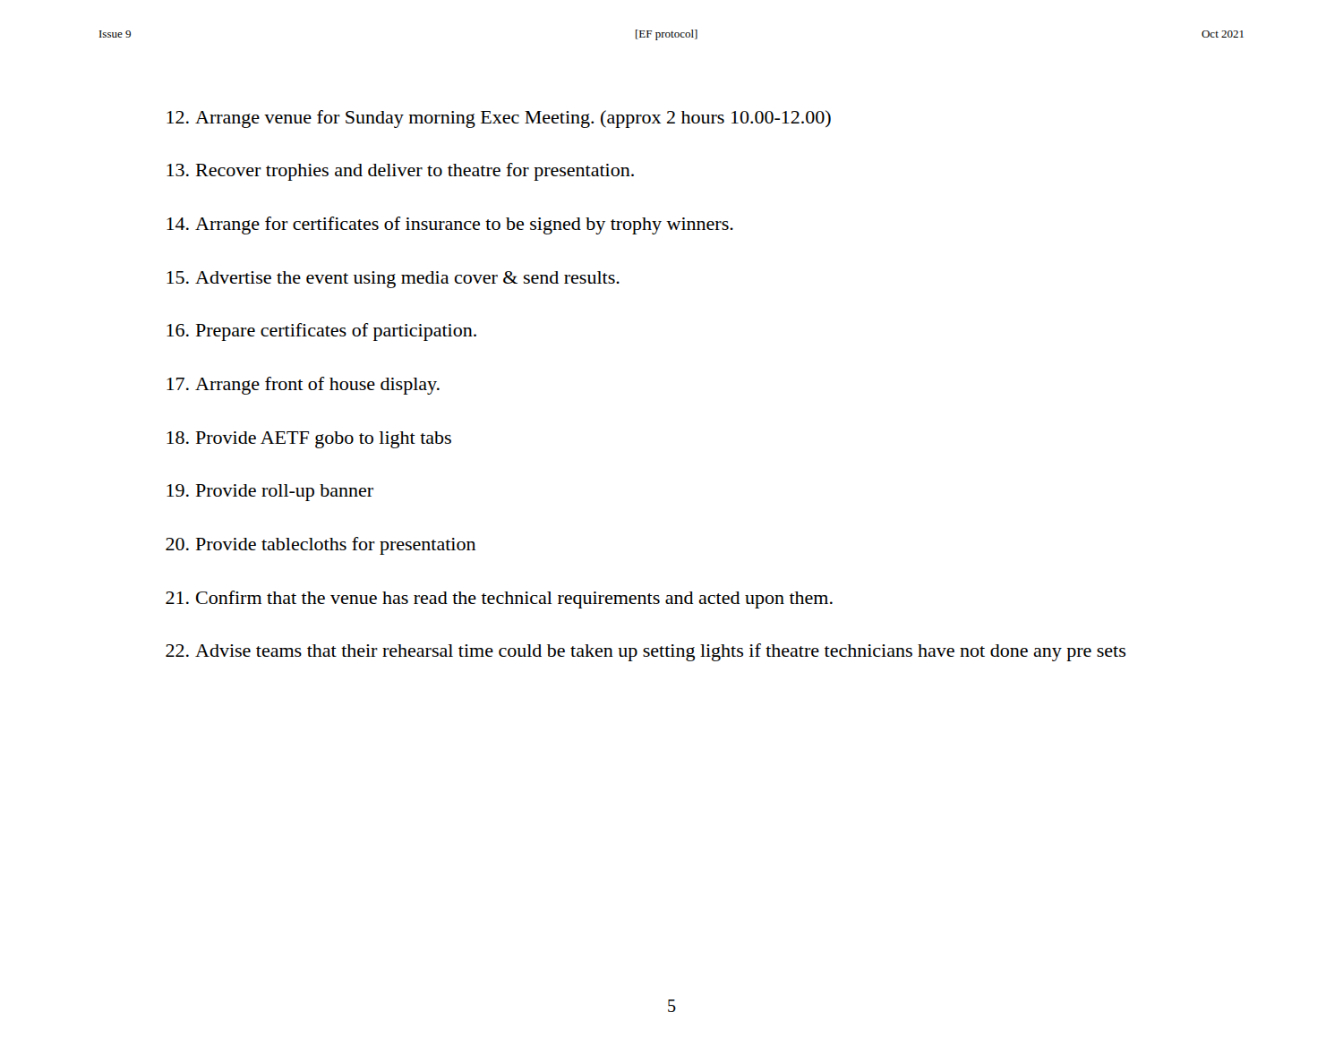Issue 9
[EF protocol]
Oct 2021
12. Arrange venue for Sunday morning Exec Meeting. (approx 2 hours 10.00-12.00)
13. Recover trophies and deliver to theatre for presentation.
14. Arrange for certificates of insurance to be signed by trophy winners.
15. Advertise the event using media cover & send results.
16. Prepare certificates of participation.
17. Arrange front of house display.
18. Provide AETF gobo to light tabs
19. Provide roll-up banner
20. Provide tablecloths for presentation
21. Confirm that the venue has read the technical requirements and acted upon them.
22. Advise teams that their rehearsal time could be taken up setting lights if theatre technicians have not done any pre sets
5